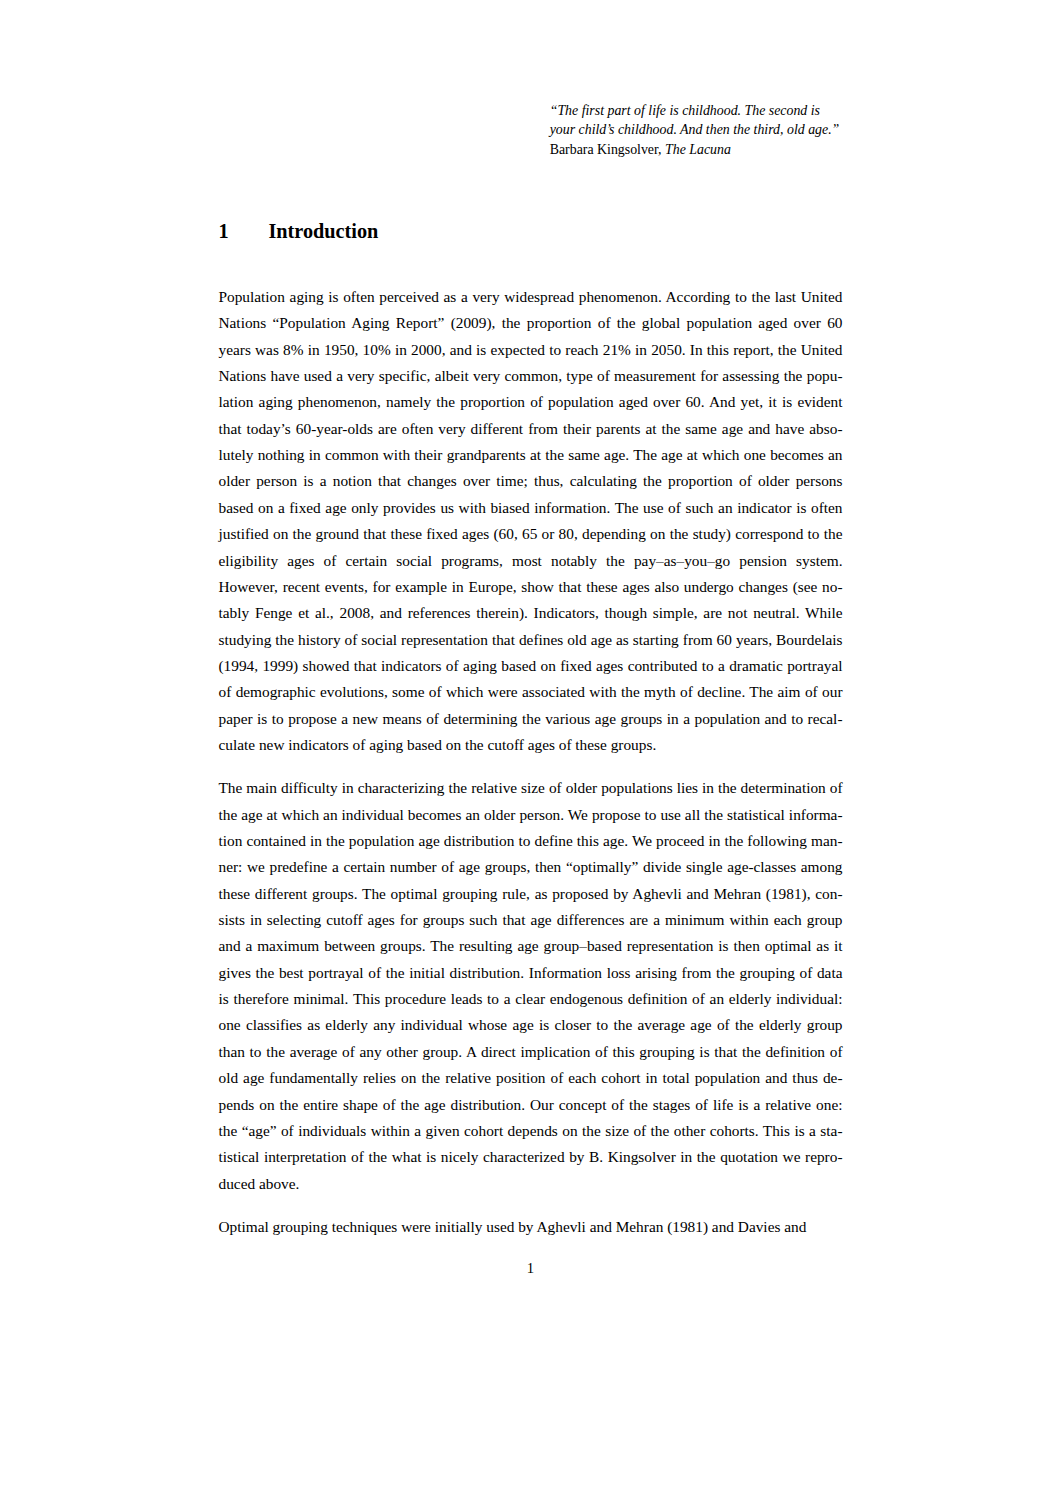“The first part of life is childhood. The second is your child’s childhood. And then the third, old age.” Barbara Kingsolver, The Lacuna
1 Introduction
Population aging is often perceived as a very widespread phenomenon. According to the last United Nations “Population Aging Report” (2009), the proportion of the global population aged over 60 years was 8% in 1950, 10% in 2000, and is expected to reach 21% in 2050. In this report, the United Nations have used a very specific, albeit very common, type of measurement for assessing the population aging phenomenon, namely the proportion of population aged over 60. And yet, it is evident that today’s 60-year-olds are often very different from their parents at the same age and have absolutely nothing in common with their grandparents at the same age. The age at which one becomes an older person is a notion that changes over time; thus, calculating the proportion of older persons based on a fixed age only provides us with biased information. The use of such an indicator is often justified on the ground that these fixed ages (60, 65 or 80, depending on the study) correspond to the eligibility ages of certain social programs, most notably the pay–as–you–go pension system. However, recent events, for example in Europe, show that these ages also undergo changes (see notably Fenge et al., 2008, and references therein). Indicators, though simple, are not neutral. While studying the history of social representation that defines old age as starting from 60 years, Bourdelais (1994, 1999) showed that indicators of aging based on fixed ages contributed to a dramatic portrayal of demographic evolutions, some of which were associated with the myth of decline. The aim of our paper is to propose a new means of determining the various age groups in a population and to recalculate new indicators of aging based on the cutoff ages of these groups.
The main difficulty in characterizing the relative size of older populations lies in the determination of the age at which an individual becomes an older person. We propose to use all the statistical information contained in the population age distribution to define this age. We proceed in the following manner: we predefine a certain number of age groups, then “optimally” divide single age-classes among these different groups. The optimal grouping rule, as proposed by Aghevli and Mehran (1981), consists in selecting cutoff ages for groups such that age differences are a minimum within each group and a maximum between groups. The resulting age group–based representation is then optimal as it gives the best portrayal of the initial distribution. Information loss arising from the grouping of data is therefore minimal. This procedure leads to a clear endogenous definition of an elderly individual: one classifies as elderly any individual whose age is closer to the average age of the elderly group than to the average of any other group. A direct implication of this grouping is that the definition of old age fundamentally relies on the relative position of each cohort in total population and thus depends on the entire shape of the age distribution. Our concept of the stages of life is a relative one: the “age” of individuals within a given cohort depends on the size of the other cohorts. This is a statistical interpretation of the what is nicely characterized by B. Kingsolver in the quotation we reproduced above.
Optimal grouping techniques were initially used by Aghevli and Mehran (1981) and Davies and
1